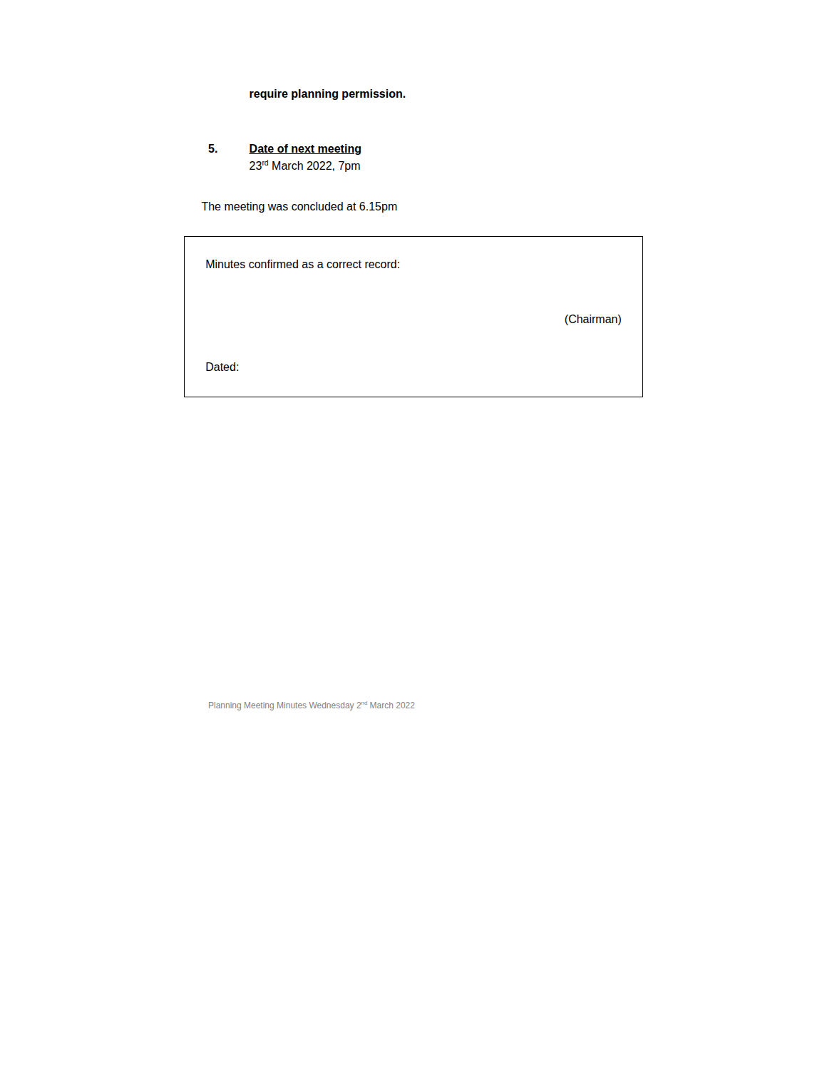require planning permission.
5.
Date of next meeting
23rd March 2022, 7pm
The meeting was concluded at 6.15pm
Minutes confirmed as a correct record:
(Chairman)
Dated:
Planning Meeting Minutes Wednesday 2nd March 2022